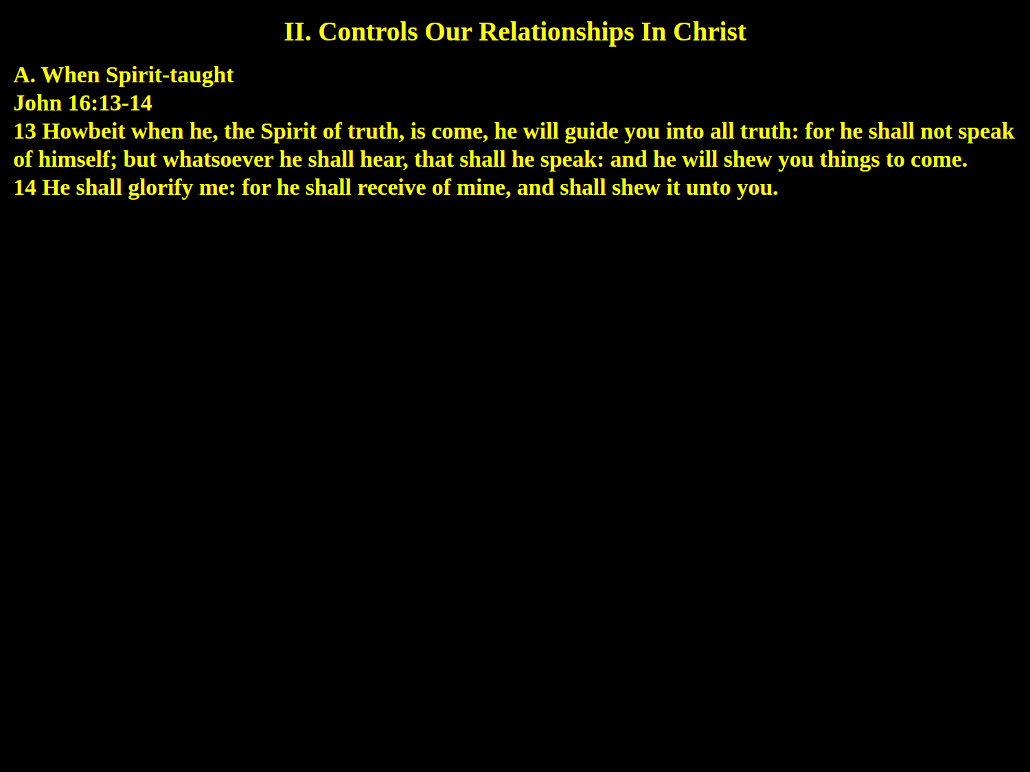II. Controls Our Relationships In Christ
A. When Spirit-taught
John 16:13-14
13 Howbeit when he, the Spirit of truth, is come, he will guide you into all truth: for he shall not speak of himself; but whatsoever he shall hear, that shall he speak: and he will shew you things to come.
14 He shall glorify me: for he shall receive of mine, and shall shew it unto you.